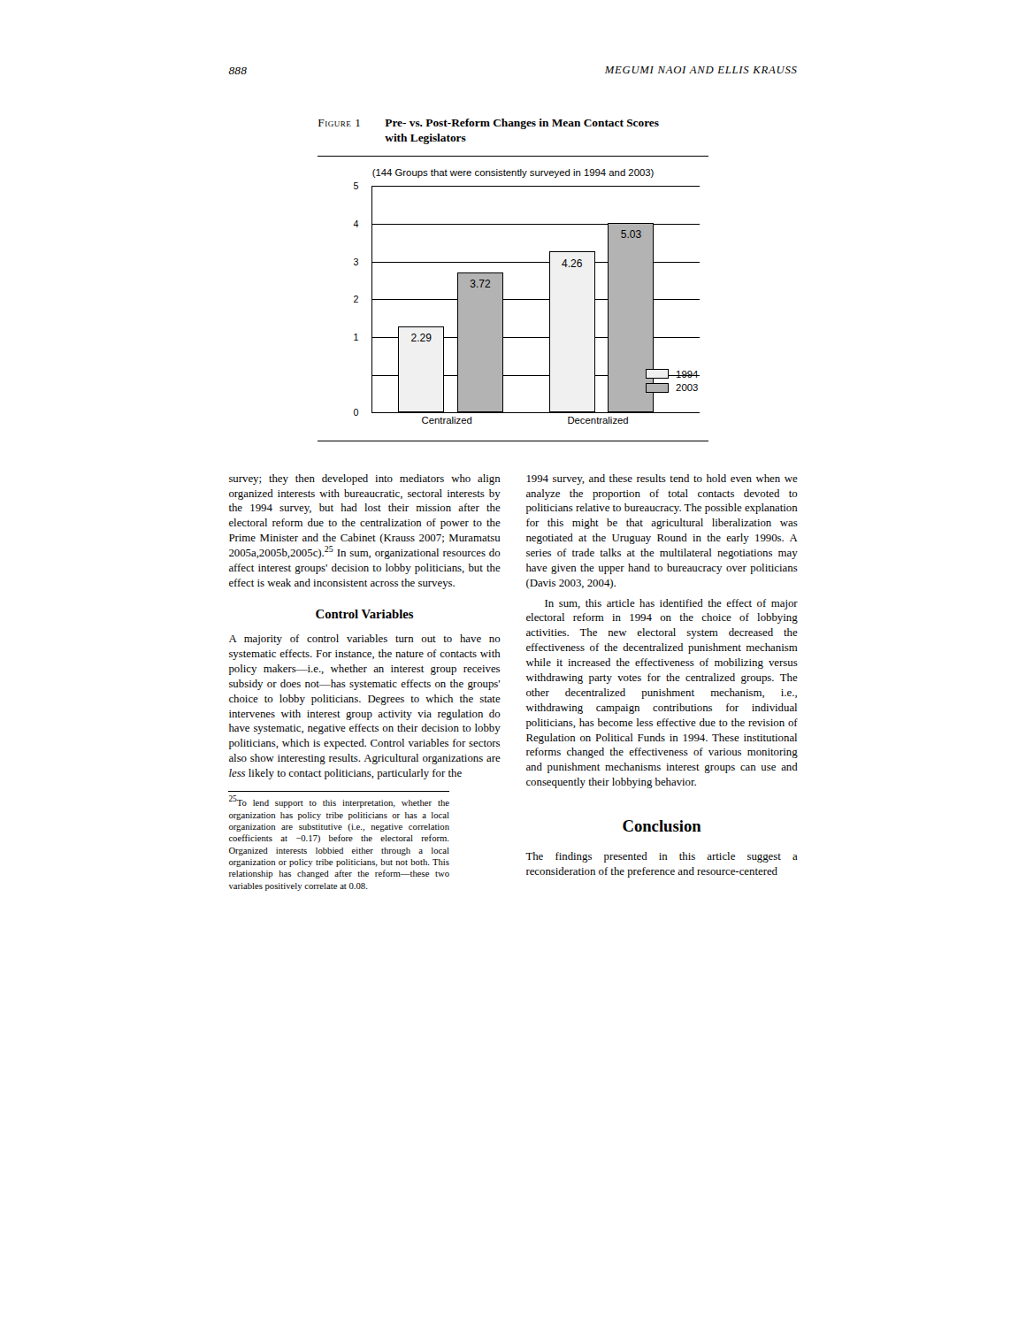888
Megumi Naoi and Ellis Krauss
Figure 1
Pre- vs. Post-Reform Changes in Mean Contact Scores
with Legislators
(144 Groups that were consistently surveyed in 1994 and 2003)
5
4
3
2
1
0
2.29
3.72
4.26
5.03
Centralized
Decentralized
1994
2003
survey; they then developed into mediators who align organized interests with bureaucratic, sectoral interests by the 1994 survey, but had lost their mission after the electoral reform due to the centralization of power to the Prime Minister and the Cabinet (Krauss 2007; Muramatsu 2005a,2005b,2005c).25 In sum, organizational resources do affect interest groups' decision to lobby politicians, but the effect is weak and inconsistent across the surveys.
Control Variables
A majority of control variables turn out to have no systematic effects. For instance, the nature of contacts with policy makers—i.e., whether an interest group receives subsidy or does not—has systematic effects on the groups' choice to lobby politicians. Degrees to which the state intervenes with interest group activity via regulation do have systematic, negative effects on their decision to lobby politicians, which is expected. Control variables for sectors also show interesting results. Agricultural organizations are less likely to contact politicians, particularly for the
25To lend support to this interpretation, whether the organization has policy tribe politicians or has a local organization are substitutive (i.e., negative correlation coefficients at −0.17) before the electoral reform. Organized interests lobbied either through a local organization or policy tribe politicians, but not both. This relationship has changed after the reform—these two variables positively correlate at 0.08.
1994 survey, and these results tend to hold even when we analyze the proportion of total contacts devoted to politicians relative to bureaucracy. The possible explanation for this might be that agricultural liberalization was negotiated at the Uruguay Round in the early 1990s. A series of trade talks at the multilateral negotiations may have given the upper hand to bureaucracy over politicians (Davis 2003, 2004).
In sum, this article has identified the effect of major electoral reform in 1994 on the choice of lobbying activities. The new electoral system decreased the effectiveness of the decentralized punishment mechanism while it increased the effectiveness of mobilizing versus withdrawing party votes for the centralized groups. The other decentralized punishment mechanism, i.e., withdrawing campaign contributions for individual politicians, has become less effective due to the revision of Regulation on Political Funds in 1994. These institutional reforms changed the effectiveness of various monitoring and punishment mechanisms interest groups can use and consequently their lobbying behavior.
Conclusion
The findings presented in this article suggest a reconsideration of the preference and resource-centered